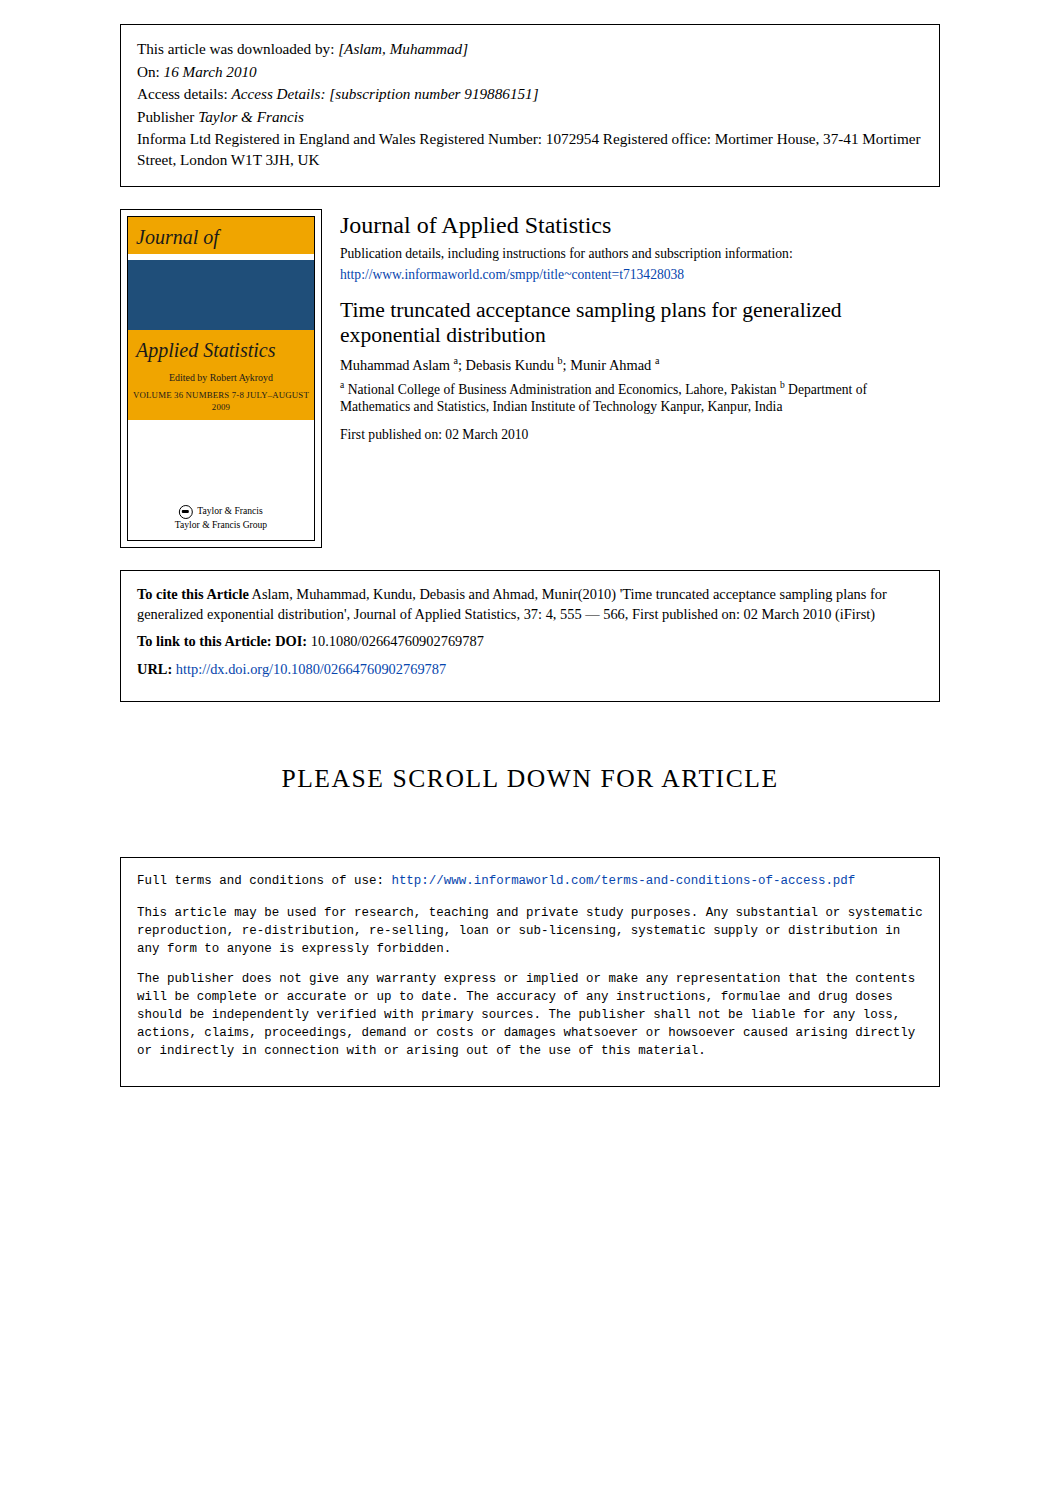This article was downloaded by: [Aslam, Muhammad]
On: 16 March 2010
Access details: Access Details: [subscription number 919886151]
Publisher Taylor & Francis
Informa Ltd Registered in England and Wales Registered Number: 1072954 Registered office: Mortimer House, 37-41 Mortimer Street, London W1T 3JH, UK
Journal of
Applied Statistics
Edited by Robert Aykroyd
VOLUME 36 NUMBERS 7-8 JULY–AUGUST 2009
Taylor & Francis
Taylor & Francis Group
Journal of Applied Statistics
Publication details, including instructions for authors and subscription information:
http://www.informaworld.com/smpp/title~content=t713428038
Time truncated acceptance sampling plans for generalized exponential distribution
Muhammad Aslam a; Debasis Kundu b; Munir Ahmad a
a National College of Business Administration and Economics, Lahore, Pakistan b Department of Mathematics and Statistics, Indian Institute of Technology Kanpur, Kanpur, India
First published on: 02 March 2010
To cite this Article Aslam, Muhammad, Kundu, Debasis and Ahmad, Munir(2010) 'Time truncated acceptance sampling plans for generalized exponential distribution', Journal of Applied Statistics, 37: 4, 555 — 566, First published on: 02 March 2010 (iFirst)
To link to this Article: DOI: 10.1080/02664760902769787
URL: http://dx.doi.org/10.1080/02664760902769787
PLEASE SCROLL DOWN FOR ARTICLE
Full terms and conditions of use: http://www.informaworld.com/terms-and-conditions-of-access.pdf
This article may be used for research, teaching and private study purposes. Any substantial or systematic reproduction, re-distribution, re-selling, loan or sub-licensing, systematic supply or distribution in any form to anyone is expressly forbidden.
The publisher does not give any warranty express or implied or make any representation that the contents will be complete or accurate or up to date. The accuracy of any instructions, formulae and drug doses should be independently verified with primary sources. The publisher shall not be liable for any loss, actions, claims, proceedings, demand or costs or damages whatsoever or howsoever caused arising directly or indirectly in connection with or arising out of the use of this material.